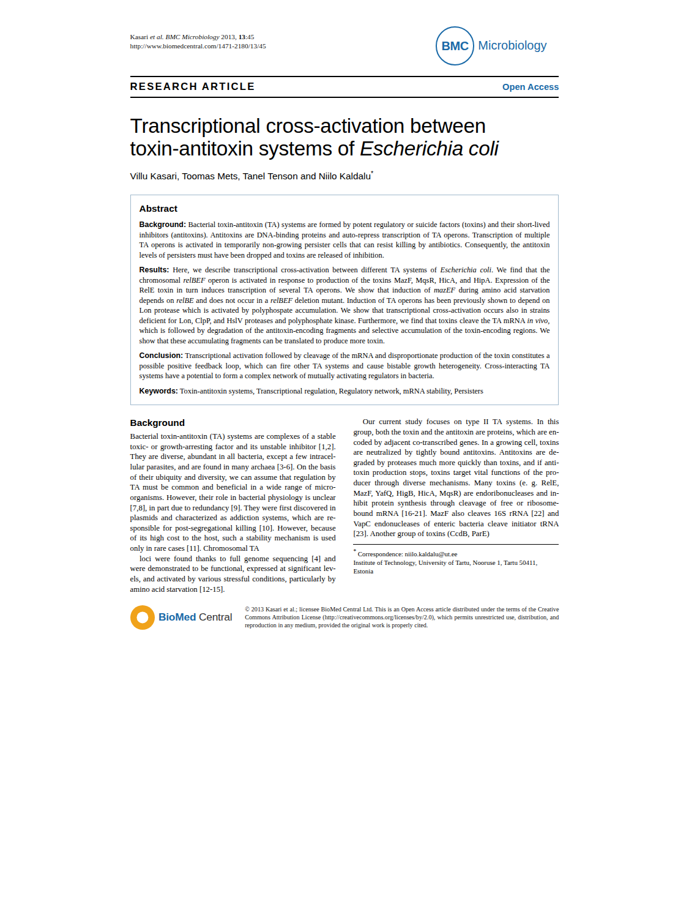Kasari et al. BMC Microbiology 2013, 13:45
http://www.biomedcentral.com/1471-2180/13/45
BMC Microbiology
RESEARCH ARTICLE
Open Access
Transcriptional cross-activation between
toxin-antitoxin systems of Escherichia coli
Villu Kasari, Toomas Mets, Tanel Tenson and Niilo Kaldalu*
Abstract
Background: Bacterial toxin-antitoxin (TA) systems are formed by potent regulatory or suicide factors (toxins) and their short-lived inhibitors (antitoxins). Antitoxins are DNA-binding proteins and auto-repress transcription of TA operons. Transcription of multiple TA operons is activated in temporarily non-growing persister cells that can resist killing by antibiotics. Consequently, the antitoxin levels of persisters must have been dropped and toxins are released of inhibition.
Results: Here, we describe transcriptional cross-activation between different TA systems of Escherichia coli. We find that the chromosomal relBEF operon is activated in response to production of the toxins MazF, MqsR, HicA, and HipA. Expression of the RelE toxin in turn induces transcription of several TA operons. We show that induction of mazEF during amino acid starvation depends on relBE and does not occur in a relBEF deletion mutant. Induction of TA operons has been previously shown to depend on Lon protease which is activated by polyphospate accumulation. We show that transcriptional cross-activation occurs also in strains deficient for Lon, ClpP, and HslV proteases and polyphosphate kinase. Furthermore, we find that toxins cleave the TA mRNA in vivo, which is followed by degradation of the antitoxin-encoding fragments and selective accumulation of the toxin-encoding regions. We show that these accumulating fragments can be translated to produce more toxin.
Conclusion: Transcriptional activation followed by cleavage of the mRNA and disproportionate production of the toxin constitutes a possible positive feedback loop, which can fire other TA systems and cause bistable growth heterogeneity. Cross-interacting TA systems have a potential to form a complex network of mutually activating regulators in bacteria.
Keywords: Toxin-antitoxin systems, Transcriptional regulation, Regulatory network, mRNA stability, Persisters
Background
Bacterial toxin-antitoxin (TA) systems are complexes of a stable toxic- or growth-arresting factor and its unstable inhibitor [1,2]. They are diverse, abundant in all bacteria, except a few intracellular parasites, and are found in many archaea [3-6]. On the basis of their ubiquity and diversity, we can assume that regulation by TA must be common and beneficial in a wide range of microorganisms. However, their role in bacterial physiology is unclear [7,8], in part due to redundancy [9]. They were first discovered in plasmids and characterized as addiction systems, which are responsible for post-segregational killing [10]. However, because of its high cost to the host, such a stability mechanism is used only in rare cases [11]. Chromosomal TA
loci were found thanks to full genome sequencing [4] and were demonstrated to be functional, expressed at significant levels, and activated by various stressful conditions, particularly by amino acid starvation [12-15].
Our current study focuses on type II TA systems. In this group, both the toxin and the antitoxin are proteins, which are encoded by adjacent co-transcribed genes. In a growing cell, toxins are neutralized by tightly bound antitoxins. Antitoxins are degraded by proteases much more quickly than toxins, and if antitoxin production stops, toxins target vital functions of the producer through diverse mechanisms. Many toxins (e. g. RelE, MazF, YafQ, HigB, HicA, MqsR) are endoribonucleases and inhibit protein synthesis through cleavage of free or ribosome-bound mRNA [16-21]. MazF also cleaves 16S rRNA [22] and VapC endonucleases of enteric bacteria cleave initiator tRNA [23]. Another group of toxins (CcdB, ParE)
* Correspondence: niilo.kaldalu@ut.ee
Institute of Technology, University of Tartu, Nooruse 1, Tartu 50411, Estonia
BioMed Central
© 2013 Kasari et al.; licensee BioMed Central Ltd. This is an Open Access article distributed under the terms of the Creative Commons Attribution License (http://creativecommons.org/licenses/by/2.0), which permits unrestricted use, distribution, and reproduction in any medium, provided the original work is properly cited.